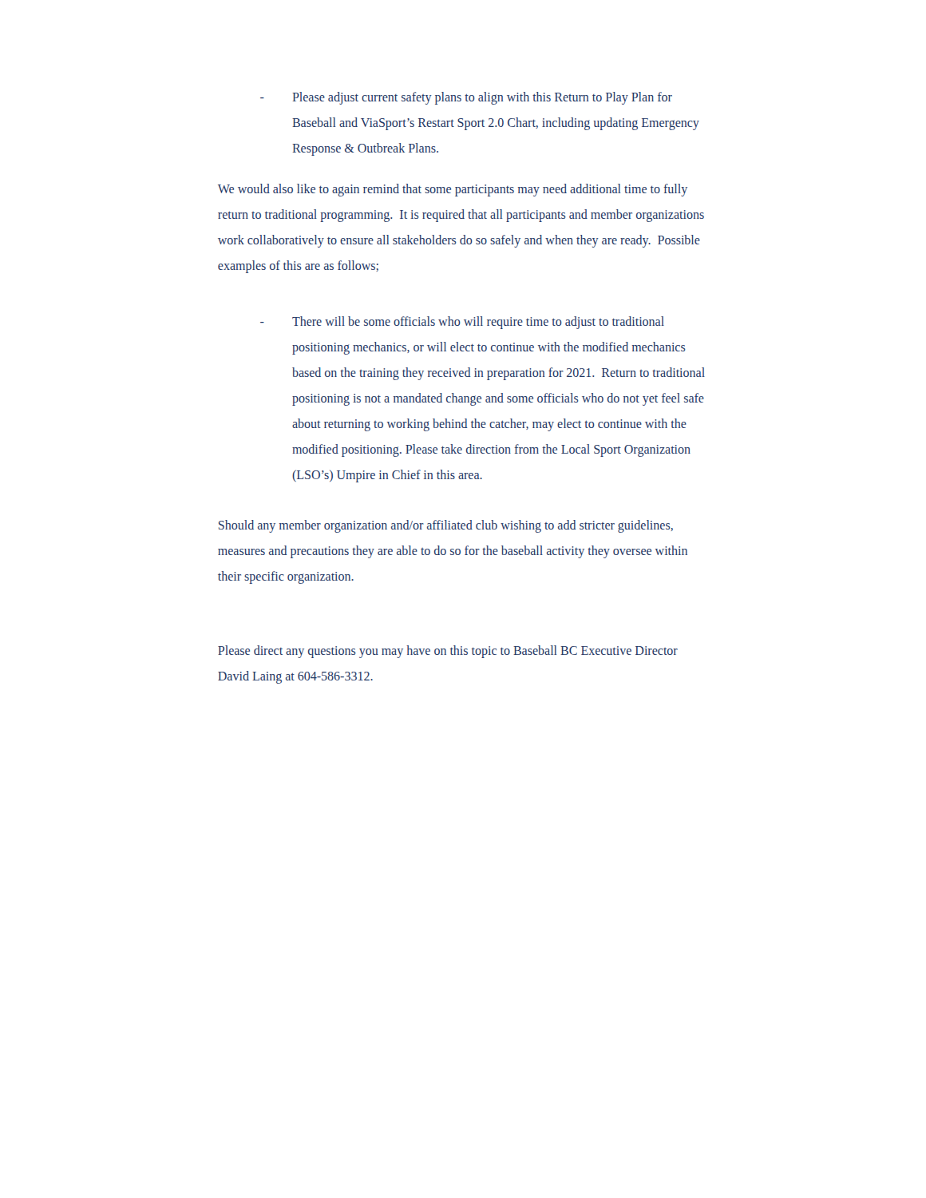Please adjust current safety plans to align with this Return to Play Plan for Baseball and ViaSport’s Restart Sport 2.0 Chart, including updating Emergency Response & Outbreak Plans.
We would also like to again remind that some participants may need additional time to fully return to traditional programming. It is required that all participants and member organizations work collaboratively to ensure all stakeholders do so safely and when they are ready. Possible examples of this are as follows;
There will be some officials who will require time to adjust to traditional positioning mechanics, or will elect to continue with the modified mechanics based on the training they received in preparation for 2021. Return to traditional positioning is not a mandated change and some officials who do not yet feel safe about returning to working behind the catcher, may elect to continue with the modified positioning. Please take direction from the Local Sport Organization (LSO’s) Umpire in Chief in this area.
Should any member organization and/or affiliated club wishing to add stricter guidelines, measures and precautions they are able to do so for the baseball activity they oversee within their specific organization.
Please direct any questions you may have on this topic to Baseball BC Executive Director David Laing at 604-586-3312.